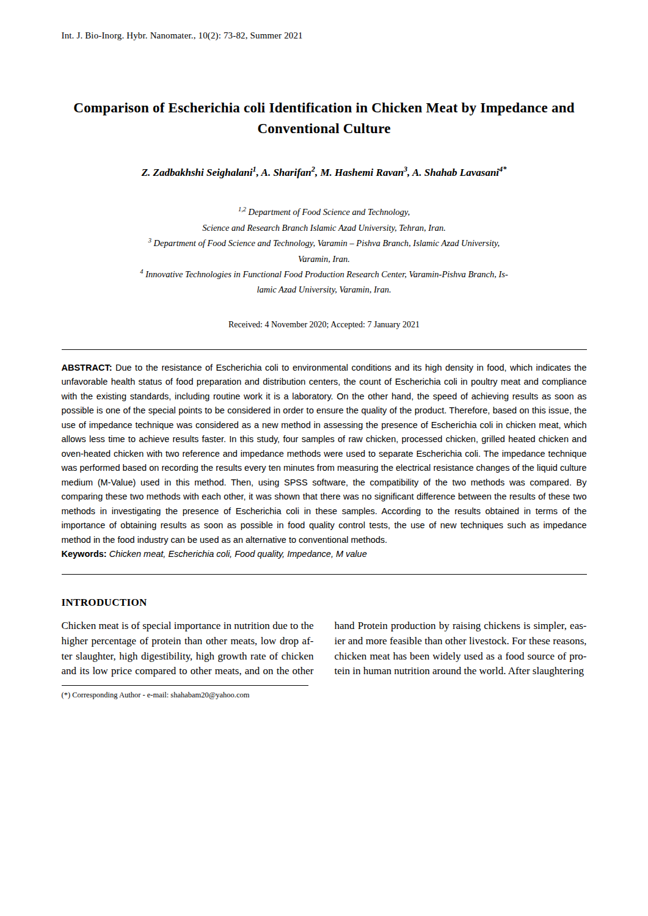Int. J. Bio-Inorg. Hybr. Nanomater., 10(2): 73-82, Summer 2021
Comparison of Escherichia coli Identification in Chicken Meat by Impedance and Conventional Culture
Z. Zadbakhshi Seighalani1, A. Sharifan2, M. Hashemi Ravan3, A. Shahab Lavasani4*
1,2 Department of Food Science and Technology,
Science and Research Branch Islamic Azad University, Tehran, Iran.
3 Department of Food Science and Technology, Varamin – Pishva Branch, Islamic Azad University,
Varamin, Iran.
4 Innovative Technologies in Functional Food Production Research Center, Varamin-Pishva Branch, Is-
lamic Azad University, Varamin, Iran.
Received: 4 November 2020; Accepted: 7 January 2021
ABSTRACT: Due to the resistance of Escherichia coli to environmental conditions and its high density in food, which indicates the unfavorable health status of food preparation and distribution centers, the count of Escherichia coli in poultry meat and compliance with the existing standards, including routine work it is a laboratory. On the other hand, the speed of achieving results as soon as possible is one of the special points to be considered in order to ensure the quality of the product. Therefore, based on this issue, the use of impedance technique was considered as a new method in assessing the presence of Escherichia coli in chicken meat, which allows less time to achieve results faster. In this study, four samples of raw chicken, processed chicken, grilled heated chicken and oven-heated chicken with two reference and impedance methods were used to separate Escherichia coli. The impedance technique was performed based on recording the results every ten minutes from measuring the electrical resistance changes of the liquid culture medium (M-Value) used in this method. Then, using SPSS software, the compatibility of the two methods was compared. By comparing these two methods with each other, it was shown that there was no significant difference between the results of these two methods in investigating the presence of Escherichia coli in these samples. According to the results obtained in terms of the importance of obtaining results as soon as possible in food quality control tests, the use of new techniques such as impedance method in the food industry can be used as an alternative to conventional methods.
Keywords: Chicken meat, Escherichia coli, Food quality, Impedance, M value
INTRODUCTION
Chicken meat is of special importance in nutrition due to the higher percentage of protein than other meats, low drop after slaughter, high digestibility, high growth rate of chicken and its low price compared to other meats, and on the other hand Protein production by raising chickens is simpler, easier and more feasible than other livestock. For these reasons, chicken meat has been widely used as a food source of protein in human nutrition around the world. After slaughtering
(*) Corresponding Author - e-mail: shahabam20@yahoo.com